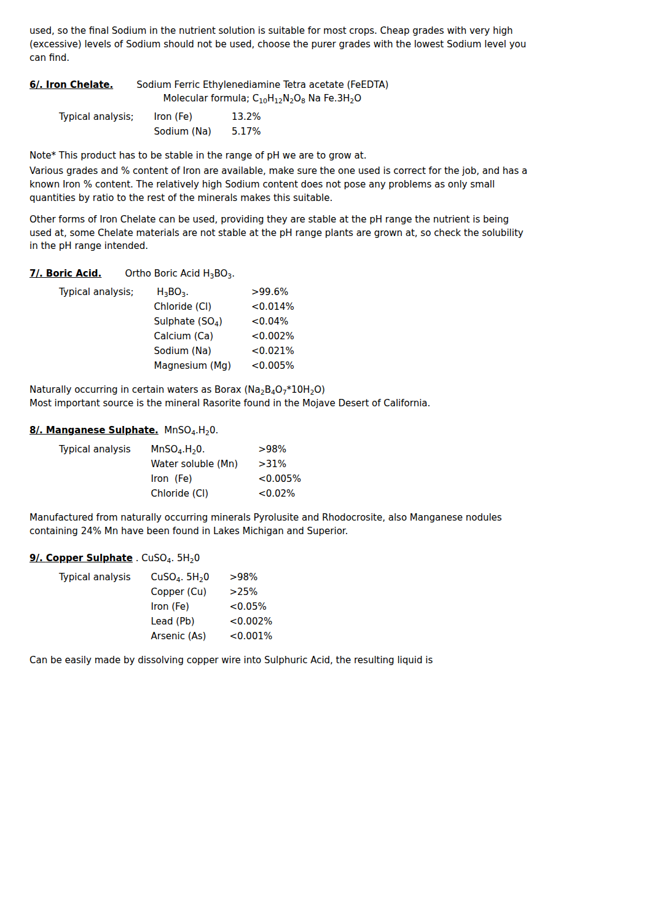used, so the final Sodium in the nutrient solution is suitable for most crops. Cheap grades with very high (excessive) levels of Sodium should not be used, choose the purer grades with the lowest Sodium level you can find.
6/. Iron Chelate. Sodium Ferric Ethylenediamine Tetra acetate (FeEDTA)
Molecular formula; C10H12N2O8 Na Fe.3H2O
| Typical analysis; | Iron (Fe) | 13.2% |
| | Sodium (Na) | 5.17% |
Note* This product has to be stable in the range of pH we are to grow at.
Various grades and % content of Iron are available, make sure the one used is correct for the job, and has a known Iron % content. The relatively high Sodium content does not pose any problems as only small quantities by ratio to the rest of the minerals makes this suitable.
Other forms of Iron Chelate can be used, providing they are stable at the pH range the nutrient is being used at, some Chelate materials are not stable at the pH range plants are grown at, so check the solubility in the pH range intended.
7/. Boric Acid. Ortho Boric Acid H3BO3.
| Typical analysis; | H 3 BO 3 . | >99.6% |
| | Chloride (Cl) | <0.014% |
| | Sulphate (SO 4 ) | <0.04% |
| | Calcium (Ca) | <0.002% |
| | Sodium (Na) | <0.021% |
| | Magnesium (Mg) | <0.005% |
Naturally occurring in certain waters as Borax (Na2B4O7*10H2O)
Most important source is the mineral Rasorite found in the Mojave Desert of California.
8/. Manganese Sulphate. MnSO4.H20.
| Typical analysis | MnSO 4 .H 2 0. | >98% |
| | Water soluble (Mn) | >31% |
| | Iron (Fe) | <0.005% |
| | Chloride (Cl) | <0.02% |
Manufactured from naturally occurring minerals Pyrolusite and Rhodocrosite, also Manganese nodules containing 24% Mn have been found in Lakes Michigan and Superior.
9/. Copper Sulphate . CuSO4. 5H20
| Typical analysis | CuSO 4 . 5H 2 0 | >98% |
| | Copper (Cu) | >25% |
| | Iron (Fe) | <0.05% |
| | Lead (Pb) | <0.002% |
| | Arsenic (As) | <0.001% |
Can be easily made by dissolving copper wire into Sulphuric Acid, the resulting liquid is